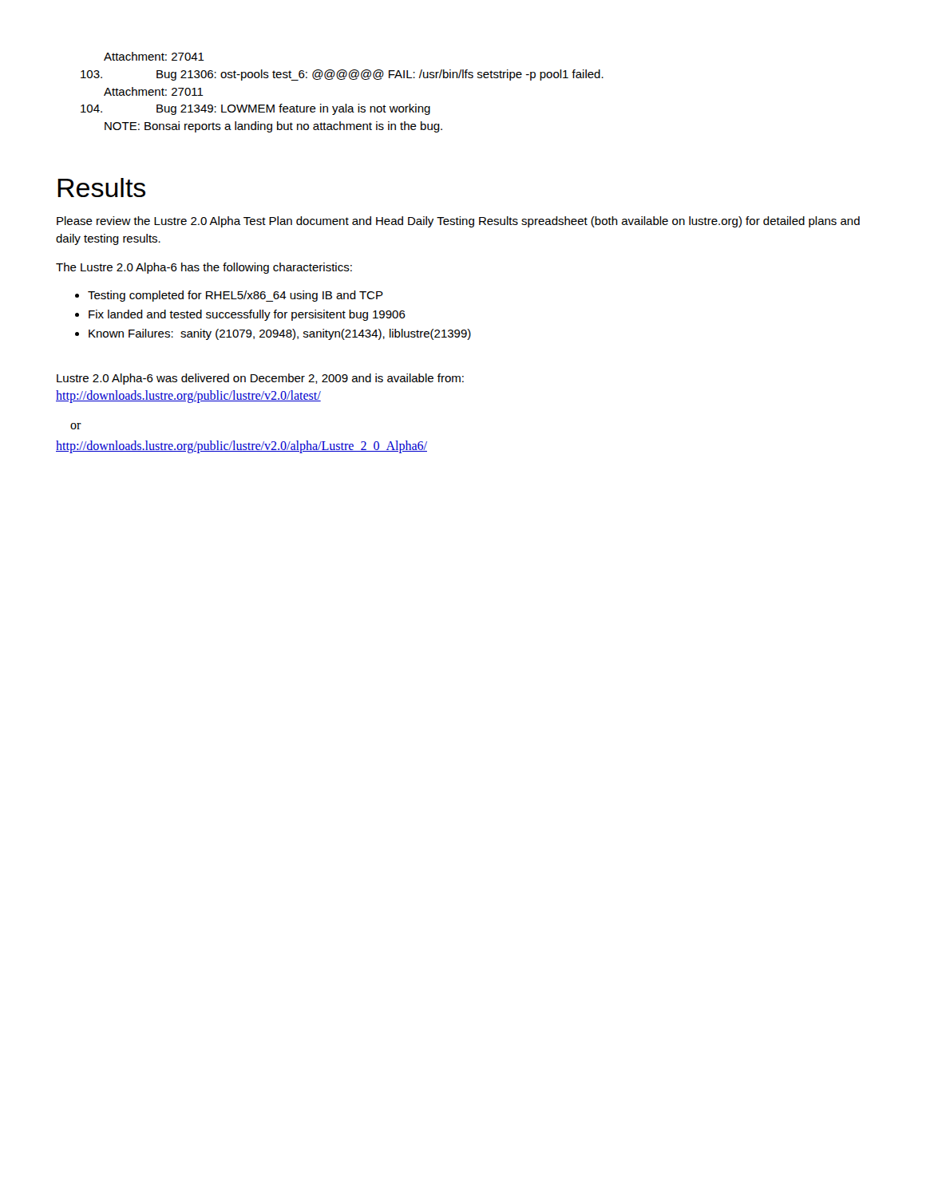Attachment: 27041
103. Bug 21306: ost-pools test_6: @@@@@@ FAIL: /usr/bin/lfs setstripe -p pool1 failed.
Attachment: 27011
104. Bug 21349: LOWMEM feature in yala is not working
NOTE: Bonsai reports a landing but no attachment is in the bug.
Results
Please review the Lustre 2.0 Alpha Test Plan document and Head Daily Testing Results spreadsheet (both available on lustre.org) for detailed plans and daily testing results.
The Lustre 2.0 Alpha-6 has the following characteristics:
Testing completed for RHEL5/x86_64 using IB and TCP
Fix landed and tested successfully for persisitent bug 19906
Known Failures: sanity (21079, 20948), sanityn(21434), liblustre(21399)
Lustre 2.0 Alpha-6 was delivered on December 2, 2009 and is available from:
http://downloads.lustre.org/public/lustre/v2.0/latest/
or
http://downloads.lustre.org/public/lustre/v2.0/alpha/Lustre_2_0_Alpha6/